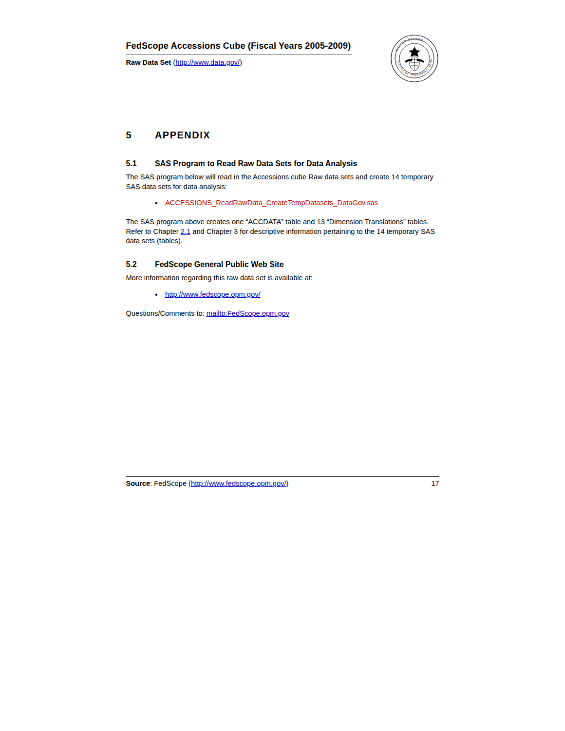FedScope Accessions Cube (Fiscal Years 2005-2009)
Raw Data Set (http://www.data.gov/)
UNITED STATES OFFICE OF PERSONNEL MANAGEMENT
5 APPENDIX
5.1 SAS Program to Read Raw Data Sets for Data Analysis
The SAS program below will read in the Accessions cube Raw data sets and create 14 temporary SAS data sets for data analysis:
ACCESSIONS_ReadRawData_CreateTempDatasets_DataGov.sas
The SAS program above creates one “ACCDATA” table and 13 “Dimension Translations” tables. Refer to Chapter 2.1 and Chapter 3 for descriptive information pertaining to the 14 temporary SAS data sets (tables).
5.2 FedScope General Public Web Site
More information regarding this raw data set is available at:
http://www.fedscope.opm.gov/
Questions/Comments to: mailto:FedScope.opm.gov
Source: FedScope (http://www.fedscope.opm.gov/)
17